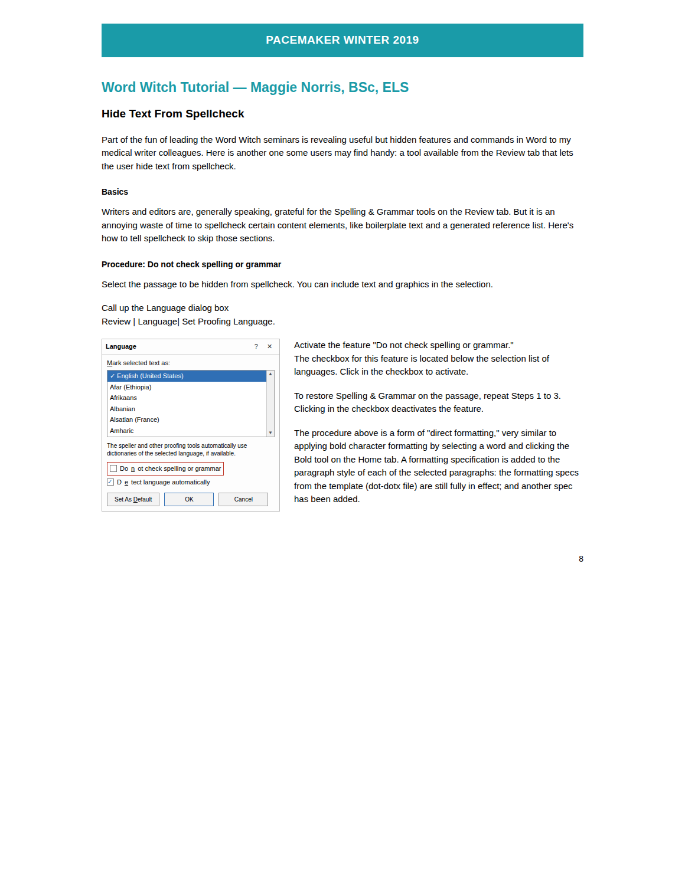PACEMAKER WINTER 2019
Word Witch Tutorial — Maggie Norris, BSc, ELS
Hide Text From Spellcheck
Part of the fun of leading the Word Witch seminars is revealing useful but hidden features and commands in Word to my medical writer colleagues. Here is another one some users may find handy: a tool available from the Review tab that lets the user hide text from spellcheck.
Basics
Writers and editors are, generally speaking, grateful for the Spelling & Grammar tools on the Review tab. But it is an annoying waste of time to spellcheck certain content elements, like boilerplate text and a generated reference list. Here's how to tell spellcheck to skip those sections.
Procedure: Do not check spelling or grammar
Select the passage to be hidden from spellcheck. You can include text and graphics in the selection.
Call up the Language dialog box
Review | Language| Set Proofing Language.
Language ? ✕
Mark selected text as:
✓ English (United States)
Afar (Ethiopia)
Afrikaans
Albanian
Alsatian (France)
Amharic
Arabic (Algeria)
Arabic (Bahrain)
▲ ▼
The speller and other proofing tools automatically use dictionaries of the selected language, if available.
Do not check spelling or grammar
Detect language automatically
Set As Default OK Cancel
Activate the feature "Do not check spelling or grammar."
The checkbox for this feature is located below the selection list of languages. Click in the checkbox to activate.
To restore Spelling & Grammar on the passage, repeat Steps 1 to 3. Clicking in the checkbox deactivates the feature.
The procedure above is a form of "direct formatting," very similar to applying bold character formatting by selecting a word and clicking the Bold tool on the Home tab. A formatting specification is added to the paragraph style of each of the selected paragraphs: the formatting specs from the template (dot-dotx file) are still fully in effect; and another spec has been added.
8